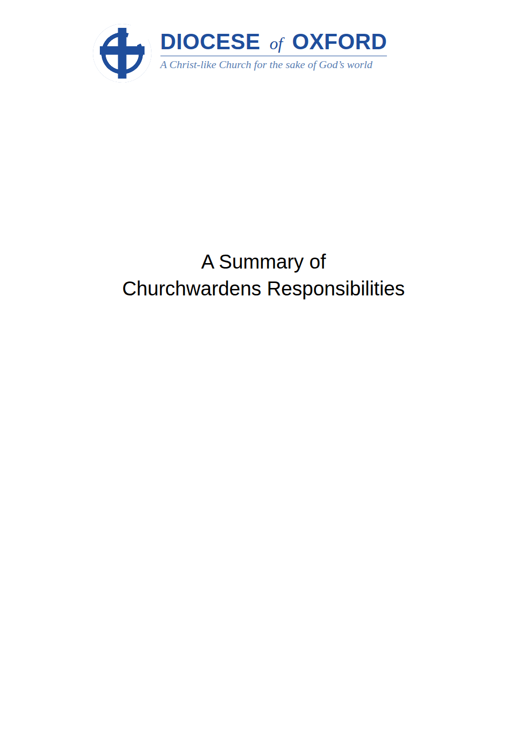DIOCESE of OXFORD
A Christ-like Church for the sake of God’s world
A Summary of
Churchwardens Responsibilities